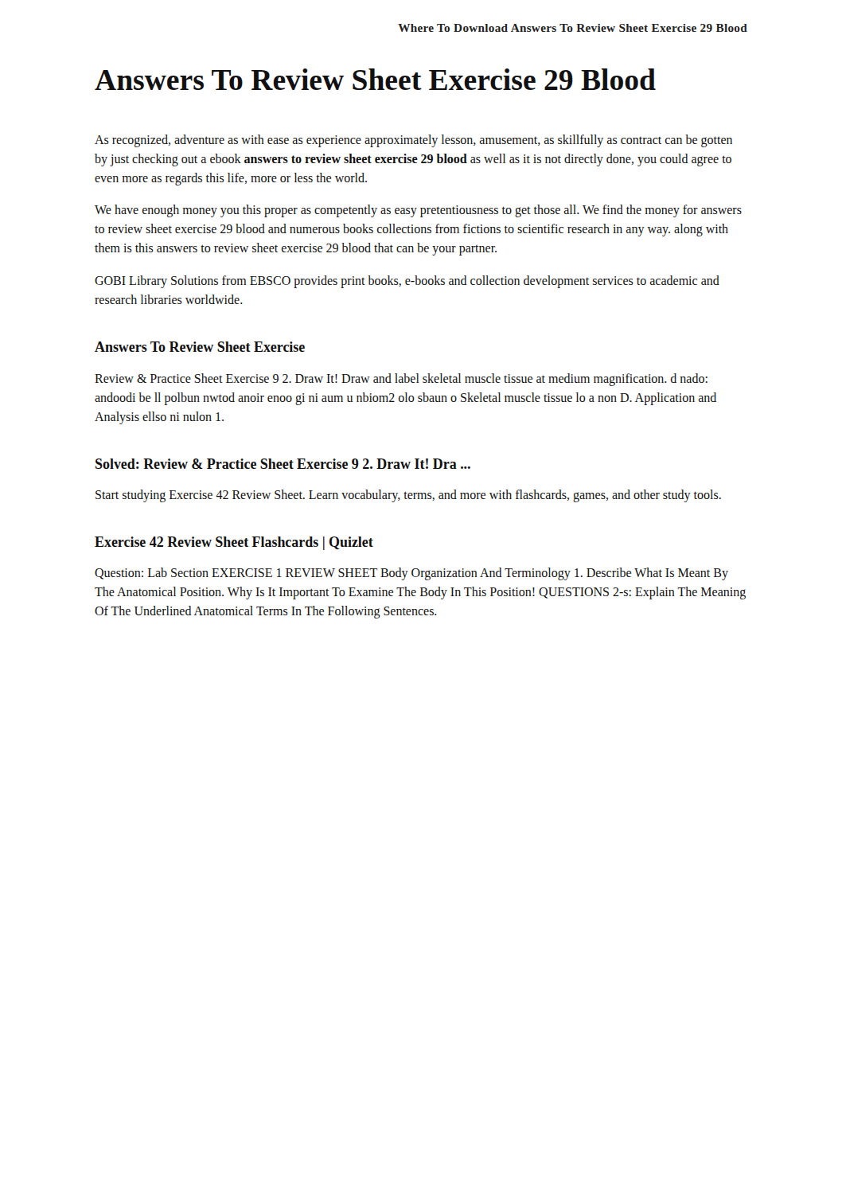Where To Download Answers To Review Sheet Exercise 29 Blood
Answers To Review Sheet Exercise 29 Blood
As recognized, adventure as with ease as experience approximately lesson, amusement, as skillfully as contract can be gotten by just checking out a ebook answers to review sheet exercise 29 blood as well as it is not directly done, you could agree to even more as regards this life, more or less the world.
We have enough money you this proper as competently as easy pretentiousness to get those all. We find the money for answers to review sheet exercise 29 blood and numerous books collections from fictions to scientific research in any way. along with them is this answers to review sheet exercise 29 blood that can be your partner.
GOBI Library Solutions from EBSCO provides print books, e-books and collection development services to academic and research libraries worldwide.
Answers To Review Sheet Exercise
Review & Practice Sheet Exercise 9 2. Draw It! Draw and label skeletal muscle tissue at medium magnification. d nado: andoodi be ll polbun nwtod anoir enoo gi ni aum u nbiom2 olo sbaun o Skeletal muscle tissue lo a non D. Application and Analysis ellso ni nulon 1.
Solved: Review & Practice Sheet Exercise 9 2. Draw It! Dra ...
Start studying Exercise 42 Review Sheet. Learn vocabulary, terms, and more with flashcards, games, and other study tools.
Exercise 42 Review Sheet Flashcards | Quizlet
Question: Lab Section EXERCISE 1 REVIEW SHEET Body Organization And Terminology 1. Describe What Is Meant By The Anatomical Position. Why Is It Important To Examine The Body In This Position! QUESTIONS 2-s: Explain The Meaning Of The Underlined Anatomical Terms In The Following Sentences.